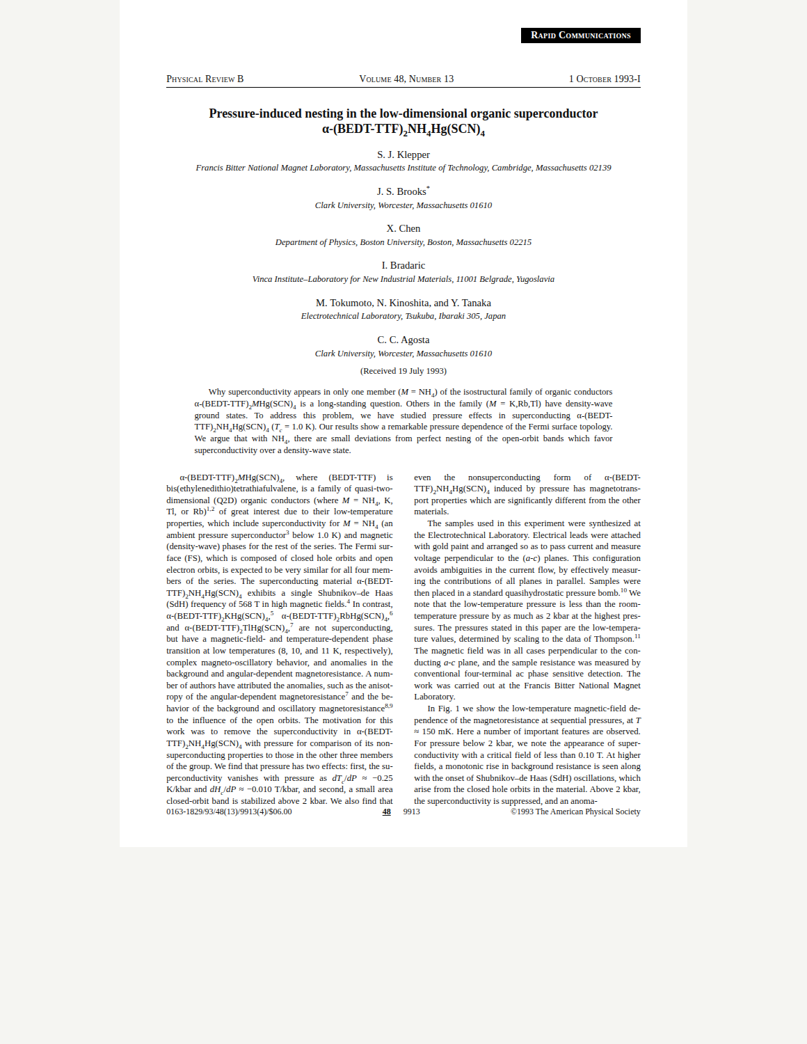Rapid Communications
Physical Review B
Volume 48, Number 13
1 October 1993-I
Pressure-induced nesting in the low-dimensional organic superconductor
α-(BEDT-TTF)2NH4Hg(SCN)4
S. J. Klepper
Francis Bitter National Magnet Laboratory, Massachusetts Institute of Technology, Cambridge, Massachusetts 02139
J. S. Brooks*
Clark University, Worcester, Massachusetts 01610
X. Chen
Department of Physics, Boston University, Boston, Massachusetts 02215
I. Bradaric
Vinca Institute–Laboratory for New Industrial Materials, 11001 Belgrade, Yugoslavia
M. Tokumoto, N. Kinoshita, and Y. Tanaka
Electrotechnical Laboratory, Tsukuba, Ibaraki 305, Japan
C. C. Agosta
Clark University, Worcester, Massachusetts 01610
(Received 19 July 1993)
Why superconductivity appears in only one member (M = NH4) of the isostructural family of organic conductors α-(BEDT-TTF)2MHg(SCN)4 is a long-standing question. Others in the family (M = K,Rb,Tl) have density-wave ground states. To address this problem, we have studied pressure effects in superconducting α-(BEDT-TTF)2NH4Hg(SCN)4 (Tc = 1.0 K). Our results show a remarkable pressure dependence of the Fermi surface topology. We argue that with NH4, there are small deviations from perfect nesting of the open-orbit bands which favor superconductivity over a density-wave state.
α-(BEDT-TTF)2MHg(SCN)4, where (BEDT-TTF) is bis(ethylenedithio)tetrathiafulvalene, is a family of quasi-two-dimensional (Q2D) organic conductors (where M = NH4, K, Tl, or Rb)1,2 of great interest due to their low-temperature properties, which include superconductivity for M = NH4 (an ambient pressure superconductor3 below 1.0 K) and magnetic (density-wave) phases for the rest of the series. The Fermi surface (FS), which is composed of closed hole orbits and open electron orbits, is expected to be very similar for all four members of the series. The superconducting material α-(BEDT-TTF)2NH4Hg(SCN)4 exhibits a single Shubnikov–de Haas (SdH) frequency of 568 T in high magnetic fields.4 In contrast, α-(BEDT-TTF)2KHg(SCN)4,5 α-(BEDT-TTF)2RbHg(SCN)4,6 and α-(BEDT-TTF)2TlHg(SCN)4,7 are not superconducting, but have a magnetic-field- and temperature-dependent phase transition at low temperatures (8, 10, and 11 K, respectively), complex magneto-oscillatory behavior, and anomalies in the background and angular-dependent magnetoresistance. A number of authors have attributed the anomalies, such as the anisotropy of the angular-dependent magnetoresistance7 and the behavior of the background and oscillatory magnetoresistance8,9 to the influence of the open orbits. The motivation for this work was to remove the superconductivity in α-(BEDT-TTF)2NH4Hg(SCN)4 with pressure for comparison of its nonsuperconducting properties to those in the other three members of the group. We find that pressure has two effects: first, the superconductivity vanishes with pressure as dTc/dP ≈ −0.25 K/kbar and dHc/dP ≈ −0.010 T/kbar, and second, a small area closed-orbit band is stabilized above 2 kbar. We also find that even the nonsuperconducting form of α-(BEDT-TTF)2NH4Hg(SCN)4 induced by pressure has magnetotransport properties which are significantly different from the other materials.
The samples used in this experiment were synthesized at the Electrotechnical Laboratory. Electrical leads were attached with gold paint and arranged so as to pass current and measure voltage perpendicular to the (a-c) planes. This configuration avoids ambiguities in the current flow, by effectively measuring the contributions of all planes in parallel. Samples were then placed in a standard quasihydrostatic pressure bomb.10 We note that the low-temperature pressure is less than the room-temperature pressure by as much as 2 kbar at the highest pressures. The pressures stated in this paper are the low-temperature values, determined by scaling to the data of Thompson.11 The magnetic field was in all cases perpendicular to the conducting a-c plane, and the sample resistance was measured by conventional four-terminal ac phase sensitive detection. The work was carried out at the Francis Bitter National Magnet Laboratory.
In Fig. 1 we show the low-temperature magnetic-field dependence of the magnetoresistance at sequential pressures, at T ≈ 150 mK. Here a number of important features are observed. For pressure below 2 kbar, we note the appearance of superconductivity with a critical field of less than 0.10 T. At higher fields, a monotonic rise in background resistance is seen along with the onset of Shubnikov–de Haas (SdH) oscillations, which arise from the closed hole orbits in the material. Above 2 kbar, the superconductivity is suppressed, and an anoma-
0163-1829/93/48(13)/9913(4)/$06.00
489913
©1993 The American Physical Society